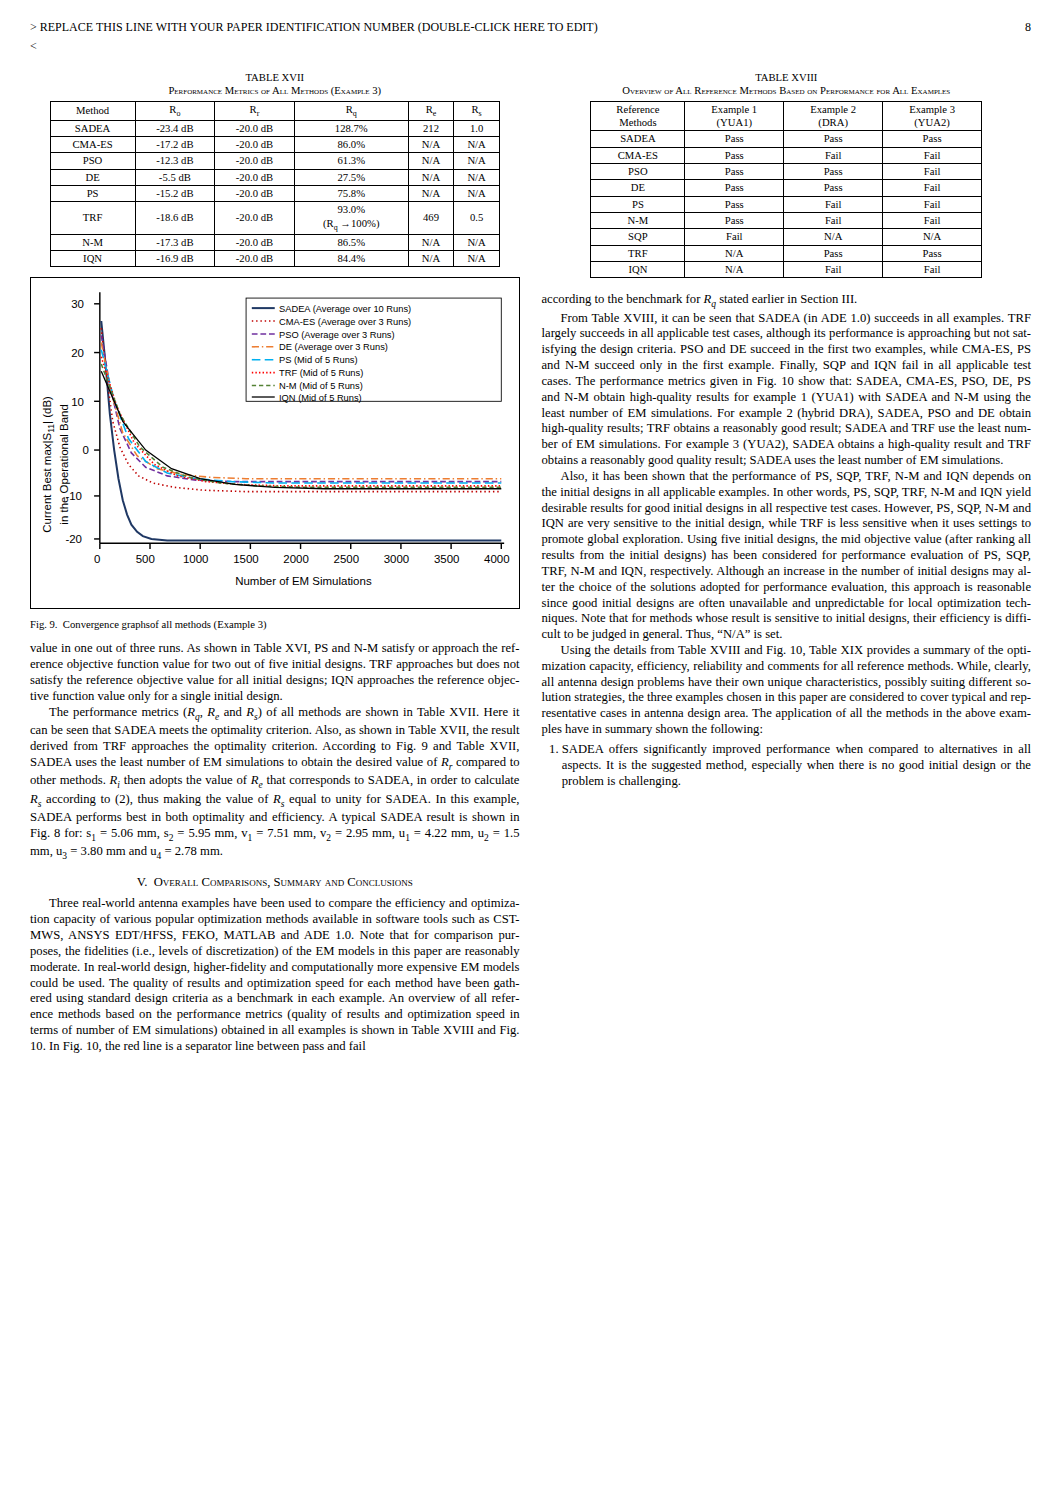> REPLACE THIS LINE WITH YOUR PAPER IDENTIFICATION NUMBER (DOUBLE-CLICK HERE TO EDIT)
8
<
TABLE XVII
Performance Metrics of All Methods (Example 3)
| Method | R o | R r | R q | R e | R s |
| --- | --- | --- | --- | --- | --- |
| SADEA | -23.4 dB | -20.0 dB | 128.7% | 212 | 1.0 |
| CMA-ES | -17.2 dB | -20.0 dB | 86.0% | N/A | N/A |
| PSO | -12.3 dB | -20.0 dB | 61.3% | N/A | N/A |
| DE | -5.5 dB | -20.0 dB | 27.5% | N/A | N/A |
| PS | -15.2 dB | -20.0 dB | 75.8% | N/A | N/A |
| TRF | -18.6 dB | -20.0 dB | 93.0% (R q →100%) | 469 | 0.5 |
| N-M | -17.3 dB | -20.0 dB | 86.5% | N/A | N/A |
| IQN | -16.9 dB | -20.0 dB | 84.4% | N/A | N/A |
30 20 10 0 -10 -20 0 500 1000 1500 2000 2500 3000 3500 4000 Current Best max|S11| (dB) in the Operational Band Number of EM Simulations SADEA (Average over 10 Runs) CMA-ES (Average over 3 Runs) PSO (Average over 3 Runs) DE (Average over 3 Runs) PS (Mid of 5 Runs) TRF (Mid of 5 Runs) N-M (Mid of 5 Runs) IQN (Mid of 5 Runs)
Fig. 9. Convergence graphsof all methods (Example 3)
value in one out of three runs. As shown in Table XVI, PS and N-M satisfy or approach the reference objective function value for two out of five initial designs. TRF approaches but does not satisfy the reference objective value for all initial designs; IQN approaches the reference objective function value only for a single initial design.
The performance metrics (Rq, Re and Rs) of all methods are shown in Table XVII. Here it can be seen that SADEA meets the optimality criterion. Also, as shown in Table XVII, the result derived from TRF approaches the optimality criterion. According to Fig. 9 and Table XVII, SADEA uses the least number of EM simulations to obtain the desired value of Rr compared to other methods. Ri then adopts the value of Re that corresponds to SADEA, in order to calculate Rs according to (2), thus making the value of Rs equal to unity for SADEA. In this example, SADEA performs best in both optimality and efficiency. A typical SADEA result is shown in Fig. 8 for: s1 = 5.06 mm, s2 = 5.95 mm, v1 = 7.51 mm, v2 = 2.95 mm, u1 = 4.22 mm, u2 = 1.5 mm, u3 = 3.80 mm and u4 = 2.78 mm.
V. Overall Comparisons, Summary and Conclusions
Three real-world antenna examples have been used to compare the efficiency and optimization capacity of various popular optimization methods available in software tools such as CST-MWS, ANSYS EDT/HFSS, FEKO, MATLAB and ADE 1.0. Note that for comparison purposes, the fidelities (i.e., levels of discretization) of the EM models in this paper are reasonably moderate. In real-world design, higher-fidelity and computationally more expensive EM models could be used. The quality of results and optimization speed for each method have been gathered using standard design criteria as a benchmark in each example. An overview of all reference methods based on the performance metrics (quality of results and optimization speed in terms of number of EM simulations) obtained in all examples is shown in Table XVIII and Fig. 10. In Fig. 10, the red line is a separator line between pass and fail
TABLE XVIII
Overview of All Reference Methods Based on Performance for All Examples
| Reference Methods | Example 1 (YUA1) | Example 2 (DRA) | Example 3 (YUA2) |
| --- | --- | --- | --- |
| SADEA | Pass | Pass | Pass |
| CMA-ES | Pass | Fail | Fail |
| PSO | Pass | Pass | Fail |
| DE | Pass | Pass | Fail |
| PS | Pass | Fail | Fail |
| N-M | Pass | Fail | Fail |
| SQP | Fail | N/A | N/A |
| TRF | N/A | Pass | Pass |
| IQN | N/A | Fail | Fail |
according to the benchmark for Rq stated earlier in Section III.
From Table XVIII, it can be seen that SADEA (in ADE 1.0) succeeds in all examples. TRF largely succeeds in all applicable test cases, although its performance is approaching but not satisfying the design criteria. PSO and DE succeed in the first two examples, while CMA-ES, PS and N-M succeed only in the first example. Finally, SQP and IQN fail in all applicable test cases. The performance metrics given in Fig. 10 show that: SADEA, CMA-ES, PSO, DE, PS and N-M obtain high-quality results for example 1 (YUA1) with SADEA and N-M using the least number of EM simulations. For example 2 (hybrid DRA), SADEA, PSO and DE obtain high-quality results; TRF obtains a reasonably good result; SADEA and TRF use the least number of EM simulations. For example 3 (YUA2), SADEA obtains a high-quality result and TRF obtains a reasonably good quality result; SADEA uses the least number of EM simulations.
Also, it has been shown that the performance of PS, SQP, TRF, N-M and IQN depends on the initial designs in all applicable examples. In other words, PS, SQP, TRF, N-M and IQN yield desirable results for good initial designs in all respective test cases. However, PS, SQP, N-M and IQN are very sensitive to the initial design, while TRF is less sensitive when it uses settings to promote global exploration. Using five initial designs, the mid objective value (after ranking all results from the initial designs) has been considered for performance evaluation of PS, SQP, TRF, N-M and IQN, respectively. Although an increase in the number of initial designs may alter the choice of the solutions adopted for performance evaluation, this approach is reasonable since good initial designs are often unavailable and unpredictable for local optimization techniques. Note that for methods whose result is sensitive to initial designs, their efficiency is difficult to be judged in general. Thus, “N/A” is set.
Using the details from Table XVIII and Fig. 10, Table XIX provides a summary of the optimization capacity, efficiency, reliability and comments for all reference methods. While, clearly, all antenna design problems have their own unique characteristics, possibly suiting different solution strategies, the three examples chosen in this paper are considered to cover typical and representative cases in antenna design area. The application of all the methods in the above examples have in summary shown the following:
SADEA offers significantly improved performance when compared to alternatives in all aspects. It is the suggested method, especially when there is no good initial design or the problem is challenging.